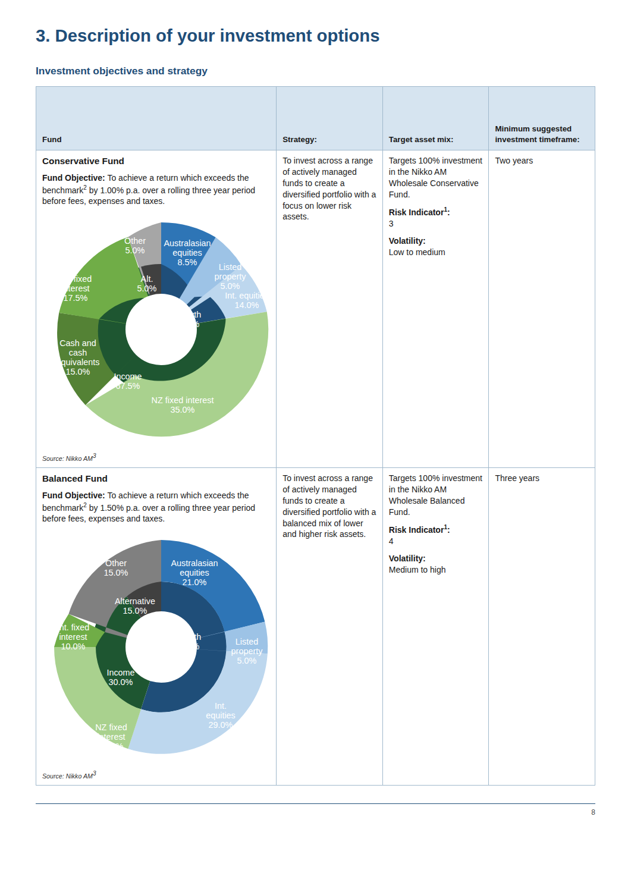3. Description of your investment options
Investment objectives and strategy
| Fund | Strategy: | Target asset mix: | Minimum suggested investment timeframe: |
| --- | --- | --- | --- |
| Conservative Fund Fund Objective: To achieve a return which exceeds the benchmark 2 by 1.00% p.a. over a rolling three year period before fees, expenses and taxes. Australasian equities 8.5% Listed property 5.0% Int. equities 14.0% NZ fixed interest 35.0% Cash and cash equivalents 15.0% Int. fixed interest 17.5% Other 5.0% Alt. 5.0% Growth 27.5% Income 67.5% Source: Nikko AM 3 | To invest across a range of actively managed funds to create a diversified portfolio with a focus on lower risk assets. | Targets 100% investment in the Nikko AM Wholesale Conservative Fund. Risk Indicator 1 : 3 Volatility: Low to medium | Two years |
| Balanced Fund Fund Objective: To achieve a return which exceeds the benchmark 2 by 1.50% p.a. over a rolling three year period before fees, expenses and taxes. Australasian equities 21.0% Listed property 5.0% Int. equities 29.0% NZ fixed interest 20.0% Int. fixed interest 10.0% Other 15.0% Alternative 15.0% Growth 55.0% Income 30.0% Source: Nikko AM 3 | To invest across a range of actively managed funds to create a diversified portfolio with a balanced mix of lower and higher risk assets. | Targets 100% investment in the Nikko AM Wholesale Balanced Fund. Risk Indicator 1 : 4 Volatility: Medium to high | Three years |
8